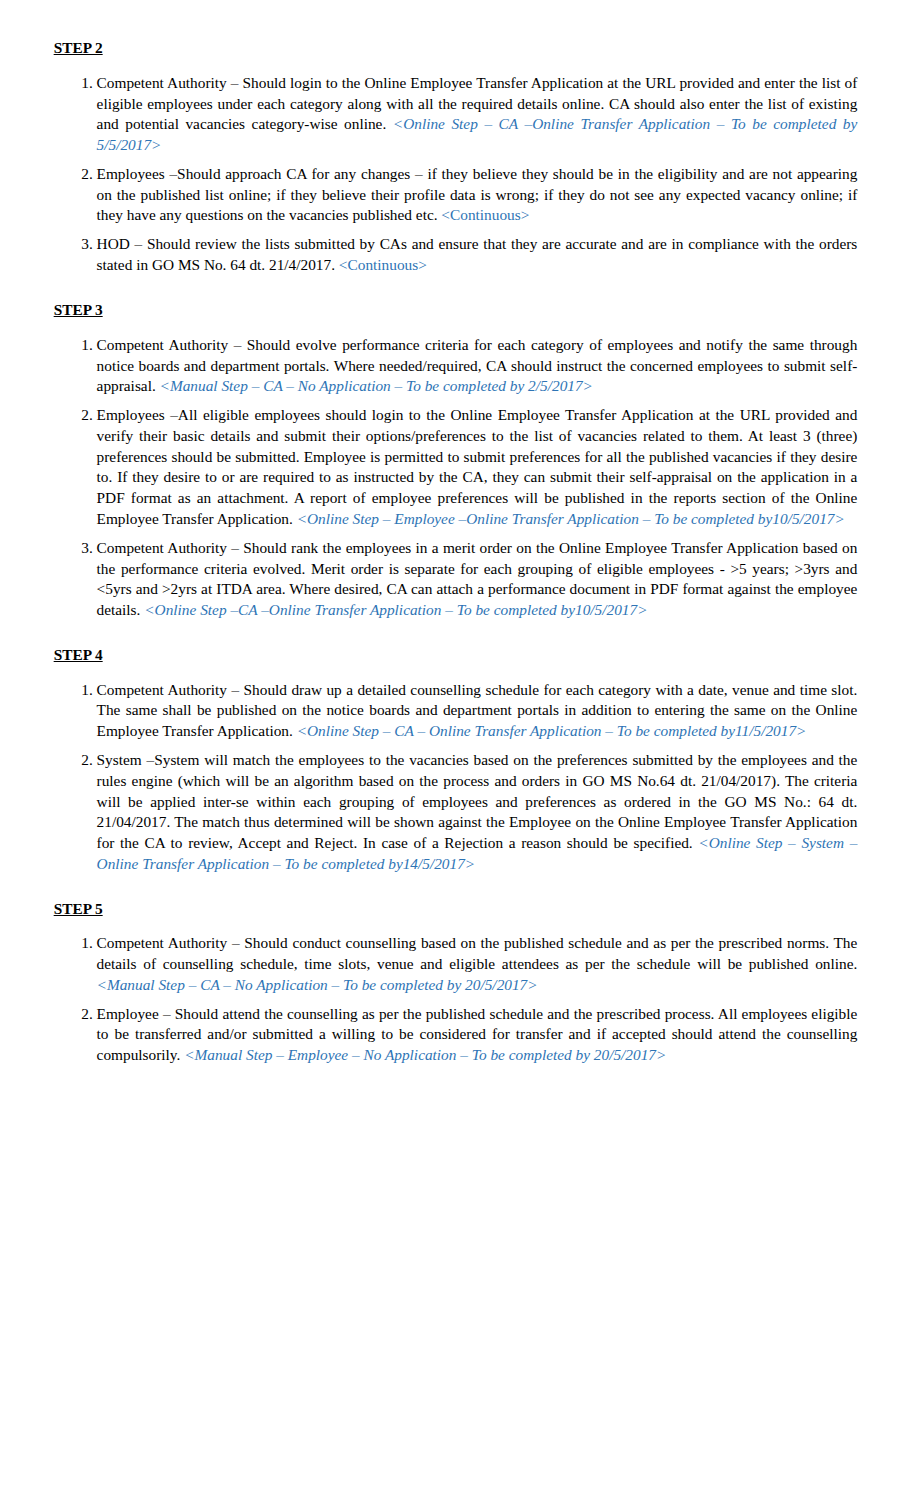STEP 2
Competent Authority – Should login to the Online Employee Transfer Application at the URL provided and enter the list of eligible employees under each category along with all the required details online. CA should also enter the list of existing and potential vacancies category-wise online. <Online Step – CA –Online Transfer Application – To be completed by 5/5/2017>
Employees –Should approach CA for any changes – if they believe they should be in the eligibility and are not appearing on the published list online; if they believe their profile data is wrong; if they do not see any expected vacancy online; if they have any questions on the vacancies published etc. <Continuous>
HOD – Should review the lists submitted by CAs and ensure that they are accurate and are in compliance with the orders stated in GO MS No. 64 dt. 21/4/2017. <Continuous>
STEP 3
Competent Authority – Should evolve performance criteria for each category of employees and notify the same through notice boards and department portals. Where needed/required, CA should instruct the concerned employees to submit self-appraisal. <Manual Step – CA – No Application – To be completed by 2/5/2017>
Employees –All eligible employees should login to the Online Employee Transfer Application at the URL provided and verify their basic details and submit their options/preferences to the list of vacancies related to them. At least 3 (three) preferences should be submitted. Employee is permitted to submit preferences for all the published vacancies if they desire to. If they desire to or are required to as instructed by the CA, they can submit their self-appraisal on the application in a PDF format as an attachment. A report of employee preferences will be published in the reports section of the Online Employee Transfer Application. <Online Step – Employee –Online Transfer Application – To be completed by10/5/2017>
Competent Authority – Should rank the employees in a merit order on the Online Employee Transfer Application based on the performance criteria evolved. Merit order is separate for each grouping of eligible employees - >5 years; >3yrs and <5yrs and >2yrs at ITDA area. Where desired, CA can attach a performance document in PDF format against the employee details. <Online Step –CA –Online Transfer Application – To be completed by10/5/2017>
STEP 4
Competent Authority – Should draw up a detailed counselling schedule for each category with a date, venue and time slot. The same shall be published on the notice boards and department portals in addition to entering the same on the Online Employee Transfer Application. <Online Step – CA – Online Transfer Application – To be completed by11/5/2017>
System –System will match the employees to the vacancies based on the preferences submitted by the employees and the rules engine (which will be an algorithm based on the process and orders in GO MS No.64 dt. 21/04/2017). The criteria will be applied inter-se within each grouping of employees and preferences as ordered in the GO MS No.: 64 dt. 21/04/2017. The match thus determined will be shown against the Employee on the Online Employee Transfer Application for the CA to review, Accept and Reject. In case of a Rejection a reason should be specified. <Online Step – System – Online Transfer Application – To be completed by14/5/2017>
STEP 5
Competent Authority – Should conduct counselling based on the published schedule and as per the prescribed norms. The details of counselling schedule, time slots, venue and eligible attendees as per the schedule will be published online. <Manual Step – CA – No Application – To be completed by 20/5/2017>
Employee – Should attend the counselling as per the published schedule and the prescribed process. All employees eligible to be transferred and/or submitted a willing to be considered for transfer and if accepted should attend the counselling compulsorily. <Manual Step – Employee – No Application – To be completed by 20/5/2017>